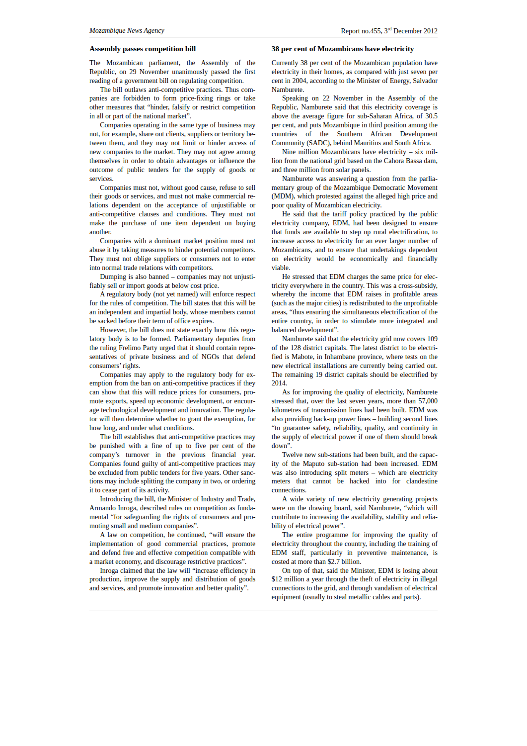Mozambique News Agency
Report no.455, 3rd December 2012
Assembly passes competition bill
The Mozambican parliament, the Assembly of the Republic, on 29 November unanimously passed the first reading of a government bill on regulating competition.
The bill outlaws anti-competitive practices. Thus companies are forbidden to form price-fixing rings or take other measures that “hinder, falsify or restrict competition in all or part of the national market”.
Companies operating in the same type of business may not, for example, share out clients, suppliers or territory between them, and they may not limit or hinder access of new companies to the market. They may not agree among themselves in order to obtain advantages or influence the outcome of public tenders for the supply of goods or services.
Companies must not, without good cause, refuse to sell their goods or services, and must not make commercial relations dependent on the acceptance of unjustifiable or anti-competitive clauses and conditions. They must not make the purchase of one item dependent on buying another.
Companies with a dominant market position must not abuse it by taking measures to hinder potential competitors. They must not oblige suppliers or consumers not to enter into normal trade relations with competitors.
Dumping is also banned – companies may not unjustifiably sell or import goods at below cost price.
A regulatory body (not yet named) will enforce respect for the rules of competition. The bill states that this will be an independent and impartial body, whose members cannot be sacked before their term of office expires.
However, the bill does not state exactly how this regulatory body is to be formed. Parliamentary deputies from the ruling Frelimo Party urged that it should contain representatives of private business and of NGOs that defend consumers’ rights.
Companies may apply to the regulatory body for exemption from the ban on anti-competitive practices if they can show that this will reduce prices for consumers, promote exports, speed up economic development, or encourage technological development and innovation. The regulator will then determine whether to grant the exemption, for how long, and under what conditions.
The bill establishes that anti-competitive practices may be punished with a fine of up to five per cent of the company’s turnover in the previous financial year. Companies found guilty of anti-competitive practices may be excluded from public tenders for five years. Other sanctions may include splitting the company in two, or ordering it to cease part of its activity.
Introducing the bill, the Minister of Industry and Trade, Armando Inroga, described rules on competition as fundamental “for safeguarding the rights of consumers and promoting small and medium companies”.
A law on competition, he continued, “will ensure the implementation of good commercial practices, promote and defend free and effective competition compatible with a market economy, and discourage restrictive practices”.
Inroga claimed that the law will “increase efficiency in production, improve the supply and distribution of goods and services, and promote innovation and better quality”.
38 per cent of Mozambicans have electricity
Currently 38 per cent of the Mozambican population have electricity in their homes, as compared with just seven per cent in 2004, according to the Minister of Energy, Salvador Namburete.
Speaking on 22 November in the Assembly of the Republic, Namburete said that this electricity coverage is above the average figure for sub-Saharan Africa, of 30.5 per cent, and puts Mozambique in third position among the countries of the Southern African Development Community (SADC), behind Mauritius and South Africa.
Nine million Mozambicans have electricity – six million from the national grid based on the Cahora Bassa dam, and three million from solar panels.
Namburete was answering a question from the parliamentary group of the Mozambique Democratic Movement (MDM), which protested against the alleged high price and poor quality of Mozambican electricity.
He said that the tariff policy practiced by the public electricity company, EDM, had been designed to ensure that funds are available to step up rural electrification, to increase access to electricity for an ever larger number of Mozambicans, and to ensure that undertakings dependent on electricity would be economically and financially viable.
He stressed that EDM charges the same price for electricity everywhere in the country. This was a cross-subsidy, whereby the income that EDM raises in profitable areas (such as the major cities) is redistributed to the unprofitable areas, “thus ensuring the simultaneous electrification of the entire country, in order to stimulate more integrated and balanced development”.
Namburete said that the electricity grid now covers 109 of the 128 district capitals. The latest district to be electrified is Mabote, in Inhambane province, where tests on the new electrical installations are currently being carried out. The remaining 19 district capitals should be electrified by 2014.
As for improving the quality of electricity, Namburete stressed that, over the last seven years, more than 57,000 kilometres of transmission lines had been built. EDM was also providing back-up power lines – building second lines “to guarantee safety, reliability, quality, and continuity in the supply of electrical power if one of them should break down”.
Twelve new sub-stations had been built, and the capacity of the Maputo sub-station had been increased. EDM was also introducing split meters – which are electricity meters that cannot be hacked into for clandestine connections.
A wide variety of new electricity generating projects were on the drawing board, said Namburete, “which will contribute to increasing the availability, stability and reliability of electrical power”.
The entire programme for improving the quality of electricity throughout the country, including the training of EDM staff, particularly in preventive maintenance, is costed at more than $2.7 billion.
On top of that, said the Minister, EDM is losing about $12 million a year through the theft of electricity in illegal connections to the grid, and through vandalism of electrical equipment (usually to steal metallic cables and parts).